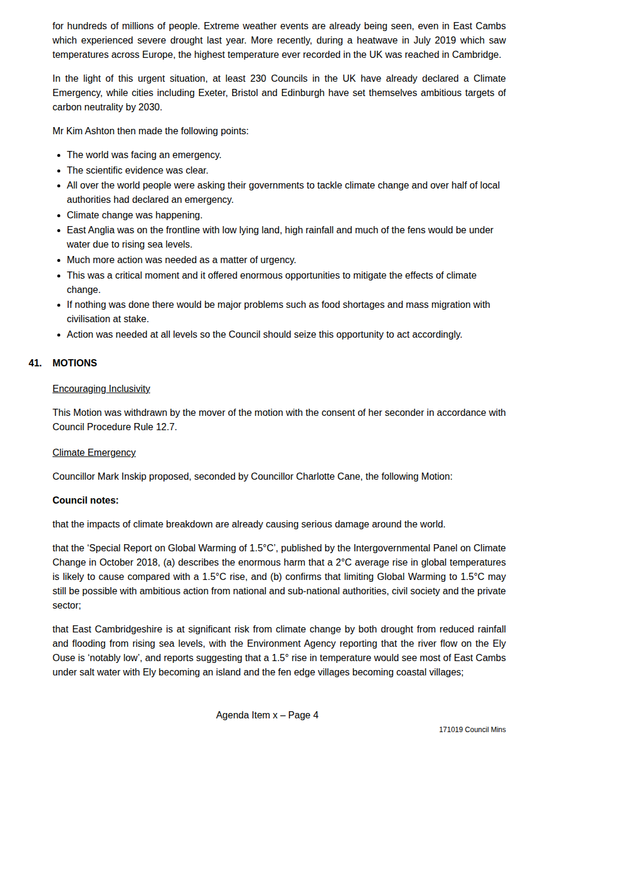for hundreds of millions of people. Extreme weather events are already being seen, even in East Cambs which experienced severe drought last year. More recently, during a heatwave in July 2019 which saw temperatures across Europe, the highest temperature ever recorded in the UK was reached in Cambridge.
In the light of this urgent situation, at least 230 Councils in the UK have already declared a Climate Emergency, while cities including Exeter, Bristol and Edinburgh have set themselves ambitious targets of carbon neutrality by 2030.
Mr Kim Ashton then made the following points:
The world was facing an emergency.
The scientific evidence was clear.
All over the world people were asking their governments to tackle climate change and over half of local authorities had declared an emergency.
Climate change was happening.
East Anglia was on the frontline with low lying land, high rainfall and much of the fens would be under water due to rising sea levels.
Much more action was needed as a matter of urgency.
This was a critical moment and it offered enormous opportunities to mitigate the effects of climate change.
If nothing was done there would be major problems such as food shortages and mass migration with civilisation at stake.
Action was needed at all levels so the Council should seize this opportunity to act accordingly.
41. MOTIONS
Encouraging Inclusivity
This Motion was withdrawn by the mover of the motion with the consent of her seconder in accordance with Council Procedure Rule 12.7.
Climate Emergency
Councillor Mark Inskip proposed, seconded by Councillor Charlotte Cane, the following Motion:
Council notes:
that the impacts of climate breakdown are already causing serious damage around the world.
that the ‘Special Report on Global Warming of 1.5°C’, published by the Intergovernmental Panel on Climate Change in October 2018, (a) describes the enormous harm that a 2°C average rise in global temperatures is likely to cause compared with a 1.5°C rise, and (b) confirms that limiting Global Warming to 1.5°C may still be possible with ambitious action from national and sub-national authorities, civil society and the private sector;
that East Cambridgeshire is at significant risk from climate change by both drought from reduced rainfall and flooding from rising sea levels, with the Environment Agency reporting that the river flow on the Ely Ouse is ‘notably low’, and reports suggesting that a 1.5° rise in temperature would see most of East Cambs under salt water with Ely becoming an island and the fen edge villages becoming coastal villages;
Agenda Item x – Page 4
171019 Council Mins